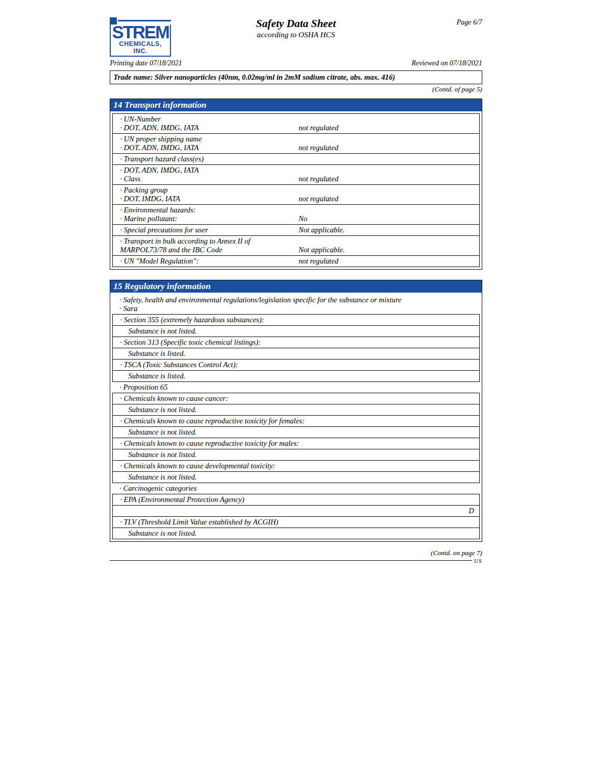STREM
CHEMICALS, INC.
Page 6/7
Safety Data Sheet
according to OSHA HCS
Printing date 07/18/2021
Reviewed on 07/18/2021
Trade name: Silver nanoparticles (40nm, 0.02mg/ml in 2mM sodium citrate, abs. max. 416)
(Contd. of page 5)
14 Transport information
· UN-Number
· DOT, ADN, IMDG, IATA
not regulated
· UN proper shipping name
· DOT, ADN, IMDG, IATA
not regulated
· Transport hazard class(es)
· DOT, ADN, IMDG, IATA
· Class
not regulated
· Packing group
· DOT, IMDG, IATA
not regulated
· Environmental hazards:
· Marine pollutant:
No
· Special precautions for user
Not applicable.
· Transport in bulk according to Annex II of
MARPOL73/78 and the IBC Code
Not applicable.
· UN "Model Regulation":
not regulated
15 Regulatory information
· Safety, health and environmental regulations/legislation specific for the substance or mixture
· Sara
· Section 355 (extremely hazardous substances):
Substance is not listed.
· Section 313 (Specific toxic chemical listings):
Substance is listed.
· TSCA (Toxic Substances Control Act):
Substance is listed.
· Proposition 65
· Chemicals known to cause cancer:
Substance is not listed.
· Chemicals known to cause reproductive toxicity for females:
Substance is not listed.
· Chemicals known to cause reproductive toxicity for males:
Substance is not listed.
· Chemicals known to cause developmental toxicity:
Substance is not listed.
· Carcinogenic categories
· EPA (Environmental Protection Agency)
D
· TLV (Threshold Limit Value established by ACGIH)
Substance is not listed.
(Contd. on page 7)
US